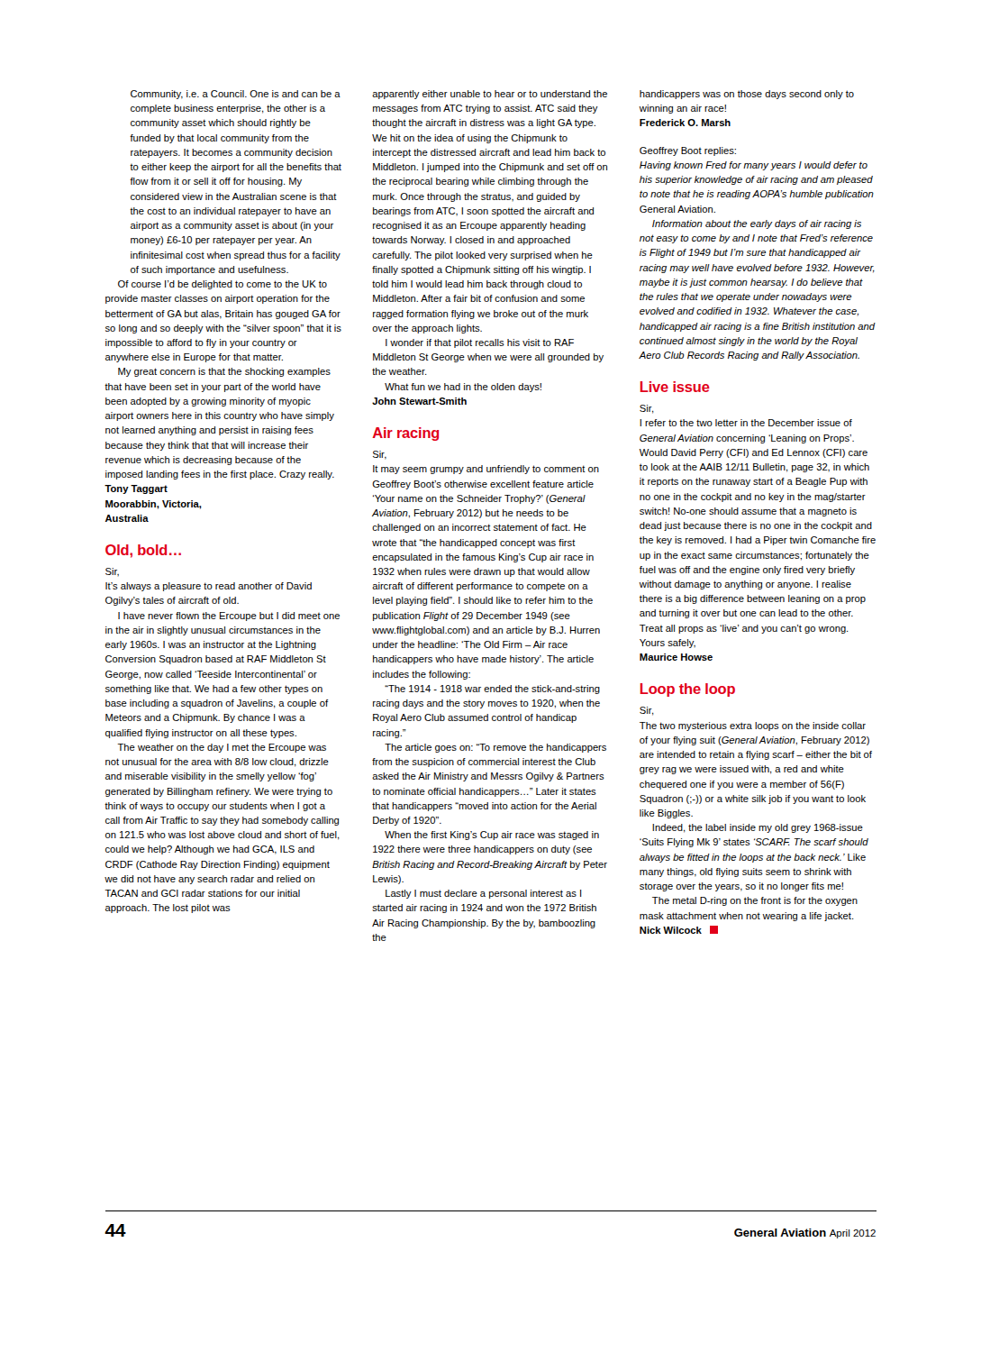Community, i.e. a Council. One is and can be a complete business enterprise, the other is a community asset which should rightly be funded by that local community from the ratepayers. It becomes a community decision to either keep the airport for all the benefits that flow from it or sell it off for housing. My considered view in the Australian scene is that the cost to an individual ratepayer to have an airport as a community asset is about (in your money) £6-10 per ratepayer per year. An infinitesimal cost when spread thus for a facility of such importance and usefulness.
Of course I’d be delighted to come to the UK to provide master classes on airport operation for the betterment of GA but alas, Britain has gouged GA for so long and so deeply with the “silver spoon” that it is impossible to afford to fly in your country or anywhere else in Europe for that matter.
My great concern is that the shocking examples that have been set in your part of the world have been adopted by a growing minority of myopic airport owners here in this country who have simply not learned anything and persist in raising fees because they think that that will increase their revenue which is decreasing because of the imposed landing fees in the first place. Crazy really.
Tony Taggart
Moorabbin, Victoria,
Australia
Old, bold…
Sir,
It’s always a pleasure to read another of David Ogilvy’s tales of aircraft of old.
I have never flown the Ercoupe but I did meet one in the air in slightly unusual circumstances in the early 1960s. I was an instructor at the Lightning Conversion Squadron based at RAF Middleton St George, now called ‘Teeside Intercontinental’ or something like that. We had a few other types on base including a squadron of Javelins, a couple of Meteors and a Chipmunk. By chance I was a qualified flying instructor on all these types.
The weather on the day I met the Ercoupe was not unusual for the area with 8/8 low cloud, drizzle and miserable visibility in the smelly yellow ‘fog’ generated by Billingham refinery. We were trying to think of ways to occupy our students when I got a call from Air Traffic to say they had somebody calling on 121.5 who was lost above cloud and short of fuel, could we help? Although we had GCA, ILS and CRDF (Cathode Ray Direction Finding) equipment we did not have any search radar and relied on TACAN and GCI radar stations for our initial approach. The lost pilot was
apparently either unable to hear or to understand the messages from ATC trying to assist. ATC said they thought the aircraft in distress was a light GA type. We hit on the idea of using the Chipmunk to intercept the distressed aircraft and lead him back to Middleton. I jumped into the Chipmunk and set off on the reciprocal bearing while climbing through the murk. Once through the stratus, and guided by bearings from ATC, I soon spotted the aircraft and recognised it as an Ercoupe apparently heading towards Norway. I closed in and approached carefully. The pilot looked very surprised when he finally spotted a Chipmunk sitting off his wingtip. I told him I would lead him back through cloud to Middleton. After a fair bit of confusion and some ragged formation flying we broke out of the murk over the approach lights.
I wonder if that pilot recalls his visit to RAF Middleton St George when we were all grounded by the weather.
What fun we had in the olden days!
John Stewart-Smith
Air racing
Sir,
It may seem grumpy and unfriendly to comment on Geoffrey Boot’s otherwise excellent feature article ‘Your name on the Schneider Trophy?’ (General Aviation, February 2012) but he needs to be challenged on an incorrect statement of fact. He wrote that “the handicapped concept was first encapsulated in the famous King’s Cup air race in 1932 when rules were drawn up that would allow aircraft of different performance to compete on a level playing field”. I should like to refer him to the publication Flight of 29 December 1949 (see www.flightglobal.com) and an article by B.J. Hurren under the headline: ‘The Old Firm – Air race handicappers who have made history’. The article includes the following:
“The 1914 - 1918 war ended the stick-and-string racing days and the story moves to 1920, when the Royal Aero Club assumed control of handicap racing.”
The article goes on: “To remove the handicappers from the suspicion of commercial interest the Club asked the Air Ministry and Messrs Ogilvy & Partners to nominate official handicappers…” Later it states that handicappers “moved into action for the Aerial Derby of 1920”.
When the first King’s Cup air race was staged in 1922 there were three handicappers on duty (see British Racing and Record-Breaking Aircraft by Peter Lewis).
Lastly I must declare a personal interest as I started air racing in 1924 and won the 1972 British Air Racing Championship. By the by, bamboozling the
handicappers was on those days second only to winning an air race!
Frederick O. Marsh
Geoffrey Boot replies:
Having known Fred for many years I would defer to his superior knowledge of air racing and am pleased to note that he is reading AOPA’s humble publication General Aviation.
Information about the early days of air racing is not easy to come by and I note that Fred’s reference is Flight of 1949 but I’m sure that handicapped air racing may well have evolved before 1932. However, maybe it is just common hearsay. I do believe that the rules that we operate under nowadays were evolved and codified in 1932. Whatever the case, handicapped air racing is a fine British institution and continued almost singly in the world by the Royal Aero Club Records Racing and Rally Association.
Live issue
Sir,
I refer to the two letter in the December issue of General Aviation concerning ‘Leaning on Props’. Would David Perry (CFI) and Ed Lennox (CFI) care to look at the AAIB 12/11 Bulletin, page 32, in which it reports on the runaway start of a Beagle Pup with no one in the cockpit and no key in the mag/starter switch! No-one should assume that a magneto is dead just because there is no one in the cockpit and the key is removed. I had a Piper twin Comanche fire up in the exact same circumstances; fortunately the fuel was off and the engine only fired very briefly without damage to anything or anyone. I realise there is a big difference between leaning on a prop and turning it over but one can lead to the other. Treat all props as ‘live’ and you can’t go wrong.
Yours safely,
Maurice Howse
Loop the loop
Sir,
The two mysterious extra loops on the inside collar of your flying suit (General Aviation, February 2012) are intended to retain a flying scarf – either the bit of grey rag we were issued with, a red and white chequered one if you were a member of 56(F) Squadron (;-)) or a white silk job if you want to look like Biggles.
Indeed, the label inside my old grey 1968-issue ‘Suits Flying Mk 9’ states ‘SCARF. The scarf should always be fitted in the loops at the back neck.’ Like many things, old flying suits seem to shrink with storage over the years, so it no longer fits me!
The metal D-ring on the front is for the oxygen mask attachment when not wearing a life jacket.
Nick Wilcock
44
General Aviation April 2012